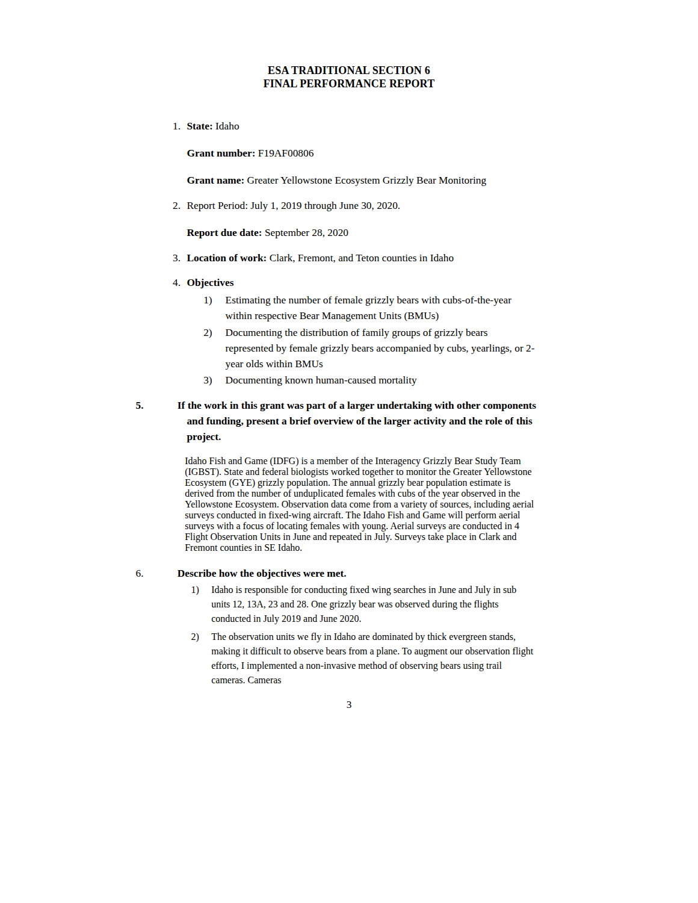ESA TRADITIONAL SECTION 6
FINAL PERFORMANCE REPORT
State: Idaho
Grant number: F19AF00806
Grant name: Greater Yellowstone Ecosystem Grizzly Bear Monitoring
Report Period: July 1, 2019 through June 30, 2020.
Report due date: September 28, 2020
Location of work: Clark, Fremont, and Teton counties in Idaho
Objectives
Estimating the number of female grizzly bears with cubs-of-the-year within respective Bear Management Units (BMUs)
Documenting the distribution of family groups of grizzly bears represented by female grizzly bears accompanied by cubs, yearlings, or 2-year olds within BMUs
Documenting known human-caused mortality
5. If the work in this grant was part of a larger undertaking with other components and funding, present a brief overview of the larger activity and the role of this project.
Idaho Fish and Game (IDFG) is a member of the Interagency Grizzly Bear Study Team (IGBST). State and federal biologists worked together to monitor the Greater Yellowstone Ecosystem (GYE) grizzly population. The annual grizzly bear population estimate is derived from the number of unduplicated females with cubs of the year observed in the Yellowstone Ecosystem. Observation data come from a variety of sources, including aerial surveys conducted in fixed-wing aircraft. The Idaho Fish and Game will perform aerial surveys with a focus of locating females with young. Aerial surveys are conducted in 4 Flight Observation Units in June and repeated in July. Surveys take place in Clark and Fremont counties in SE Idaho.
6. Describe how the objectives were met.
Idaho is responsible for conducting fixed wing searches in June and July in sub units 12, 13A, 23 and 28. One grizzly bear was observed during the flights conducted in July 2019 and June 2020.
The observation units we fly in Idaho are dominated by thick evergreen stands, making it difficult to observe bears from a plane. To augment our observation flight efforts, I implemented a non-invasive method of observing bears using trail cameras. Cameras
3